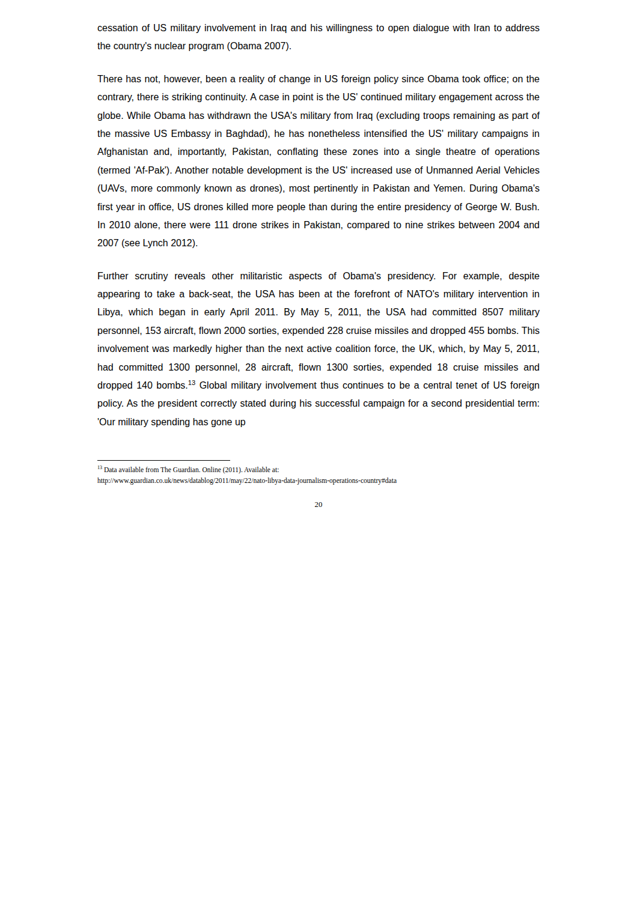cessation of US military involvement in Iraq and his willingness to open dialogue with Iran to address the country's nuclear program (Obama 2007).
There has not, however, been a reality of change in US foreign policy since Obama took office; on the contrary, there is striking continuity. A case in point is the US' continued military engagement across the globe. While Obama has withdrawn the USA's military from Iraq (excluding troops remaining as part of the massive US Embassy in Baghdad), he has nonetheless intensified the US' military campaigns in Afghanistan and, importantly, Pakistan, conflating these zones into a single theatre of operations (termed 'Af-Pak'). Another notable development is the US' increased use of Unmanned Aerial Vehicles (UAVs, more commonly known as drones), most pertinently in Pakistan and Yemen. During Obama's first year in office, US drones killed more people than during the entire presidency of George W. Bush. In 2010 alone, there were 111 drone strikes in Pakistan, compared to nine strikes between 2004 and 2007 (see Lynch 2012).
Further scrutiny reveals other militaristic aspects of Obama's presidency. For example, despite appearing to take a back-seat, the USA has been at the forefront of NATO's military intervention in Libya, which began in early April 2011. By May 5, 2011, the USA had committed 8507 military personnel, 153 aircraft, flown 2000 sorties, expended 228 cruise missiles and dropped 455 bombs. This involvement was markedly higher than the next active coalition force, the UK, which, by May 5, 2011, had committed 1300 personnel, 28 aircraft, flown 1300 sorties, expended 18 cruise missiles and dropped 140 bombs.13 Global military involvement thus continues to be a central tenet of US foreign policy. As the president correctly stated during his successful campaign for a second presidential term: 'Our military spending has gone up
13 Data available from The Guardian. Online (2011). Available at:
http://www.guardian.co.uk/news/datablog/2011/may/22/nato-libya-data-journalism-operations-country#data
20